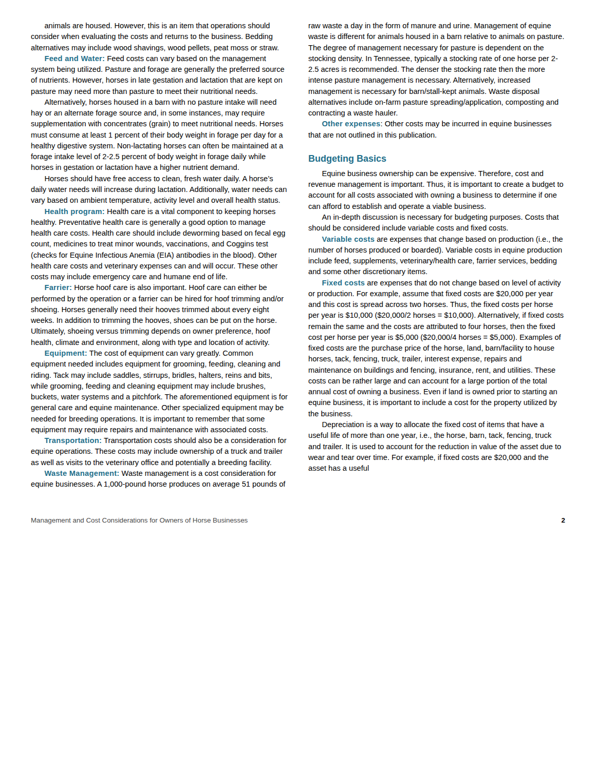animals are housed. However, this is an item that operations should consider when evaluating the costs and returns to the business. Bedding alternatives may include wood shavings, wood pellets, peat moss or straw.
Feed and Water: Feed costs can vary based on the management system being utilized. Pasture and forage are generally the preferred source of nutrients. However, horses in late gestation and lactation that are kept on pasture may need more than pasture to meet their nutritional needs.
Alternatively, horses housed in a barn with no pasture intake will need hay or an alternate forage source and, in some instances, may require supplementation with concentrates (grain) to meet nutritional needs. Horses must consume at least 1 percent of their body weight in forage per day for a healthy digestive system. Non-lactating horses can often be maintained at a forage intake level of 2-2.5 percent of body weight in forage daily while horses in gestation or lactation have a higher nutrient demand.
Horses should have free access to clean, fresh water daily. A horse’s daily water needs will increase during lactation. Additionally, water needs can vary based on ambient temperature, activity level and overall health status.
Health program: Health care is a vital component to keeping horses healthy. Preventative health care is generally a good option to manage health care costs. Health care should include deworming based on fecal egg count, medicines to treat minor wounds, vaccinations, and Coggins test (checks for Equine Infectious Anemia (EIA) antibodies in the blood). Other health care costs and veterinary expenses can and will occur. These other costs may include emergency care and humane end of life.
Farrier: Horse hoof care is also important. Hoof care can either be performed by the operation or a farrier can be hired for hoof trimming and/or shoeing. Horses generally need their hooves trimmed about every eight weeks. In addition to trimming the hooves, shoes can be put on the horse. Ultimately, shoeing versus trimming depends on owner preference, hoof health, climate and environment, along with type and location of activity.
Equipment: The cost of equipment can vary greatly. Common equipment needed includes equipment for grooming, feeding, cleaning and riding. Tack may include saddles, stirrups, bridles, halters, reins and bits, while grooming, feeding and cleaning equipment may include brushes, buckets, water systems and a pitchfork. The aforementioned equipment is for general care and equine maintenance. Other specialized equipment may be needed for breeding operations. It is important to remember that some equipment may require repairs and maintenance with associated costs.
Transportation: Transportation costs should also be a consideration for equine operations. These costs may include ownership of a truck and trailer as well as visits to the veterinary office and potentially a breeding facility.
Waste Management: Waste management is a cost consideration for equine businesses. A 1,000-pound horse produces on average 51 pounds of raw waste a day in the form of manure and urine. Management of equine waste is different for animals housed in a barn relative to animals on pasture. The degree of management necessary for pasture is dependent on the stocking density. In Tennessee, typically a stocking rate of one horse per 2-2.5 acres is recommended. The denser the stocking rate then the more intense pasture management is necessary. Alternatively, increased management is necessary for barn/stall-kept animals. Waste disposal alternatives include on-farm pasture spreading/application, composting and contracting a waste hauler.
Other expenses: Other costs may be incurred in equine businesses that are not outlined in this publication.
Budgeting Basics
Equine business ownership can be expensive. Therefore, cost and revenue management is important. Thus, it is important to create a budget to account for all costs associated with owning a business to determine if one can afford to establish and operate a viable business.
An in-depth discussion is necessary for budgeting purposes. Costs that should be considered include variable costs and fixed costs.
Variable costs are expenses that change based on production (i.e., the number of horses produced or boarded). Variable costs in equine production include feed, supplements, veterinary/health care, farrier services, bedding and some other discretionary items.
Fixed costs are expenses that do not change based on level of activity or production. For example, assume that fixed costs are $20,000 per year and this cost is spread across two horses. Thus, the fixed costs per horse per year is $10,000 ($20,000/2 horses = $10,000). Alternatively, if fixed costs remain the same and the costs are attributed to four horses, then the fixed cost per horse per year is $5,000 ($20,000/4 horses = $5,000). Examples of fixed costs are the purchase price of the horse, land, barn/facility to house horses, tack, fencing, truck, trailer, interest expense, repairs and maintenance on buildings and fencing, insurance, rent, and utilities. These costs can be rather large and can account for a large portion of the total annual cost of owning a business. Even if land is owned prior to starting an equine business, it is important to include a cost for the property utilized by the business.
Depreciation is a way to allocate the fixed cost of items that have a useful life of more than one year, i.e., the horse, barn, tack, fencing, truck and trailer. It is used to account for the reduction in value of the asset due to wear and tear over time. For example, if fixed costs are $20,000 and the asset has a useful
Management and Cost Considerations for Owners of Horse Businesses 2